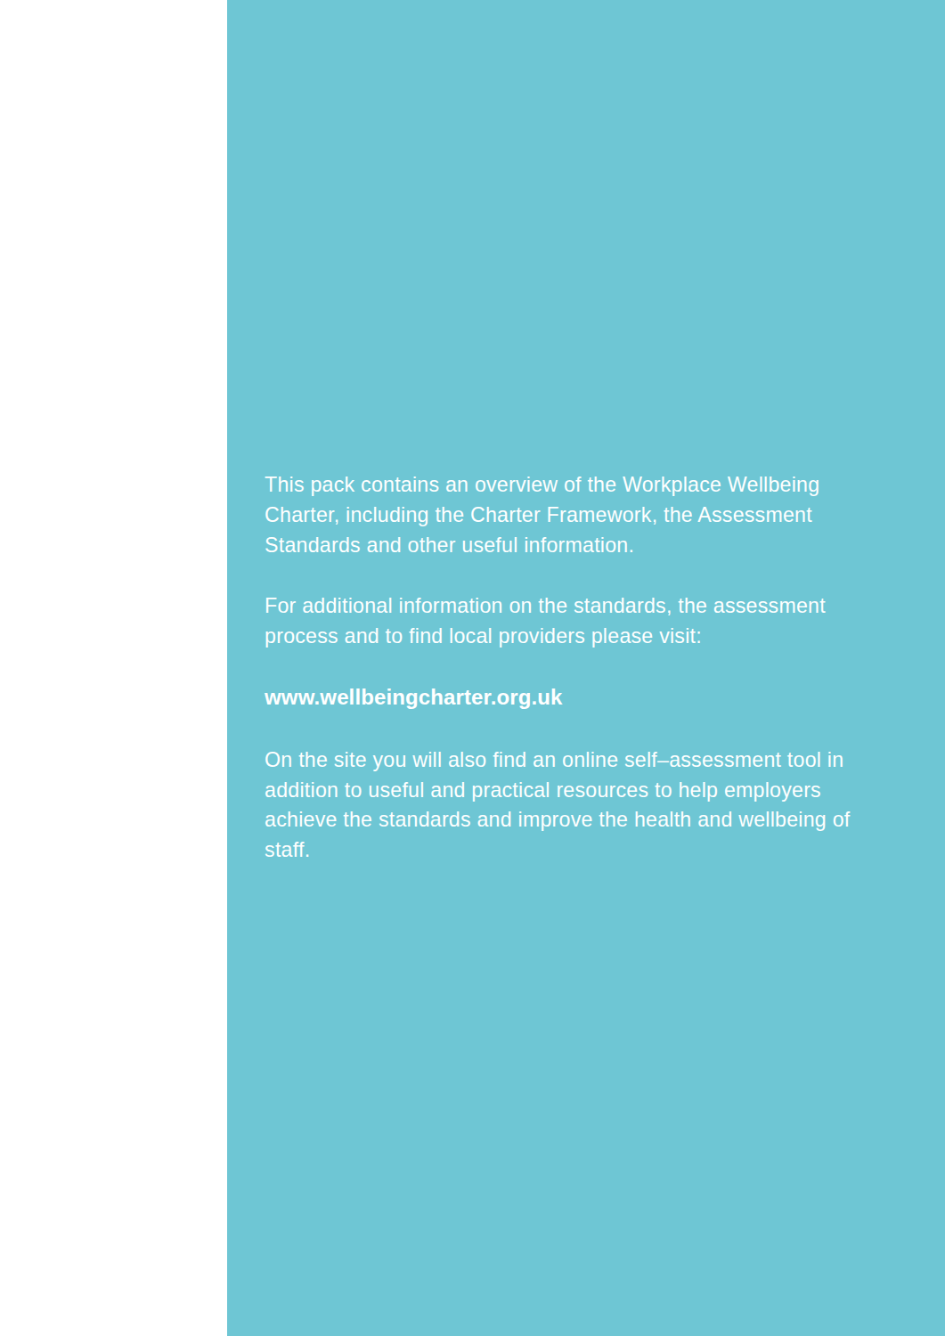This pack contains an overview of the Workplace Wellbeing Charter, including the Charter Framework, the Assessment Standards and other useful information.
For additional information on the standards, the assessment process and to find local providers please visit:
www.wellbeingcharter.org.uk
On the site you will also find an online self–assessment tool in addition to useful and practical resources to help employers achieve the standards and improve the health and wellbeing of staff.